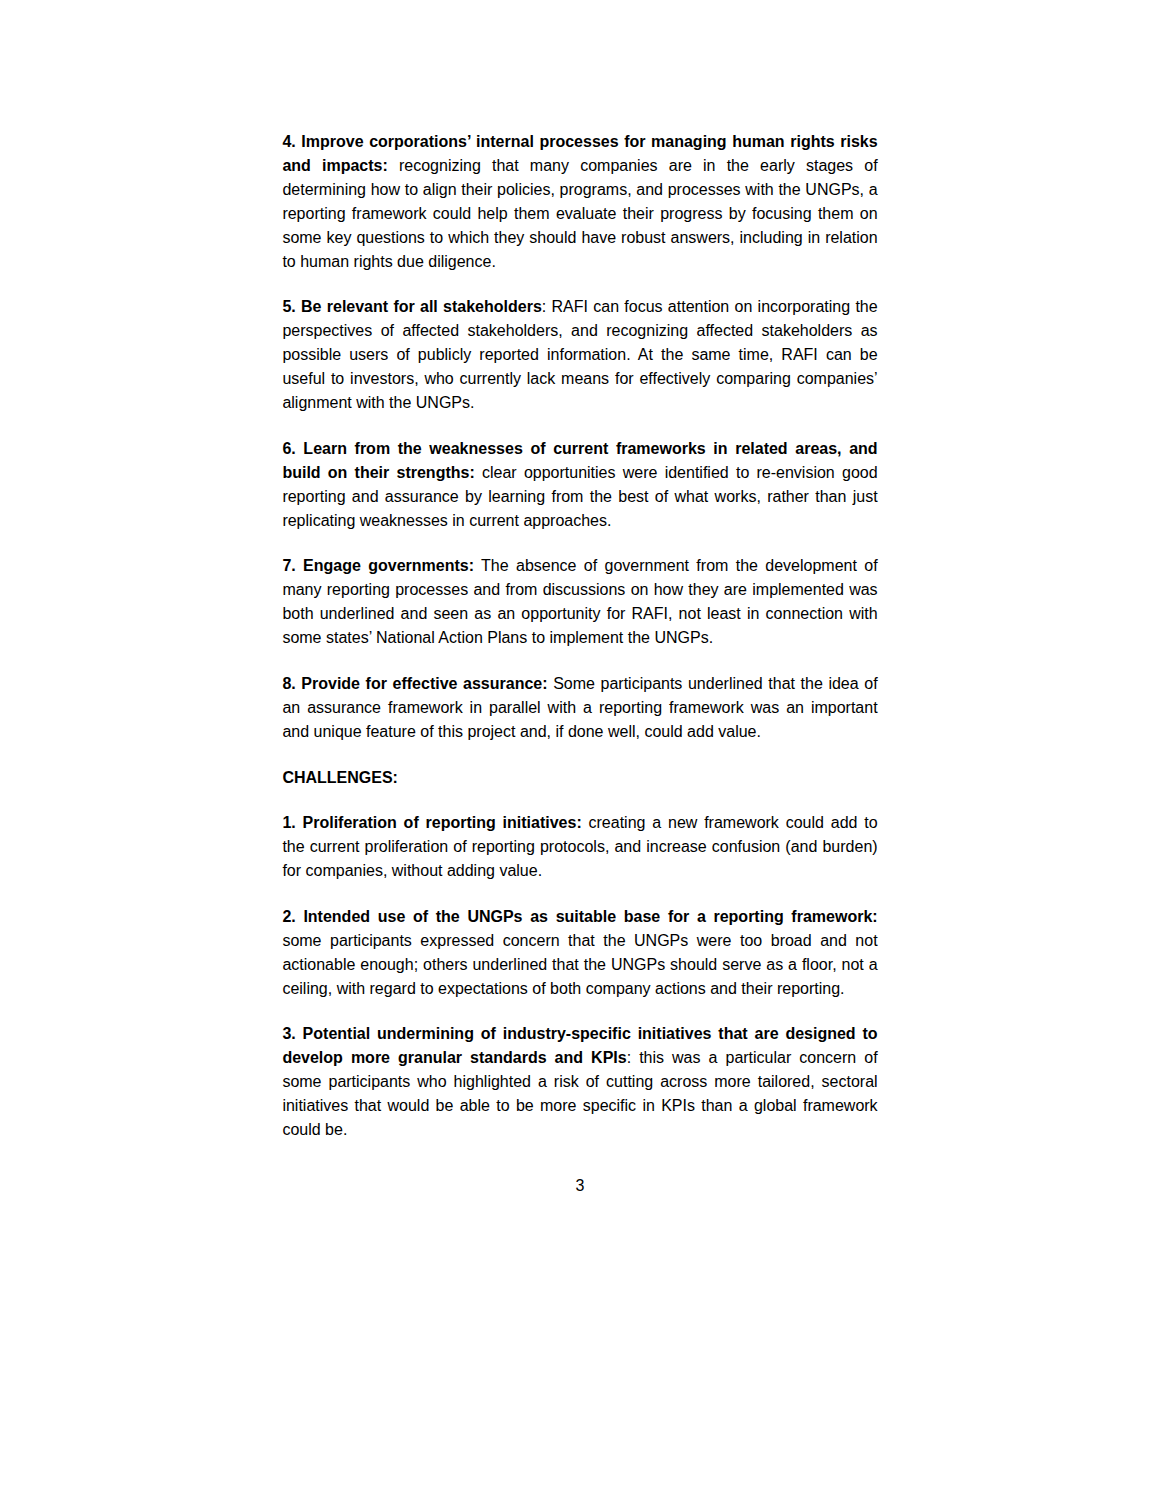4. Improve corporations’ internal processes for managing human rights risks and impacts: recognizing that many companies are in the early stages of determining how to align their policies, programs, and processes with the UNGPs, a reporting framework could help them evaluate their progress by focusing them on some key questions to which they should have robust answers, including in relation to human rights due diligence.
5. Be relevant for all stakeholders: RAFI can focus attention on incorporating the perspectives of affected stakeholders, and recognizing affected stakeholders as possible users of publicly reported information. At the same time, RAFI can be useful to investors, who currently lack means for effectively comparing companies’ alignment with the UNGPs.
6. Learn from the weaknesses of current frameworks in related areas, and build on their strengths: clear opportunities were identified to re-envision good reporting and assurance by learning from the best of what works, rather than just replicating weaknesses in current approaches.
7. Engage governments: The absence of government from the development of many reporting processes and from discussions on how they are implemented was both underlined and seen as an opportunity for RAFI, not least in connection with some states’ National Action Plans to implement the UNGPs.
8. Provide for effective assurance: Some participants underlined that the idea of an assurance framework in parallel with a reporting framework was an important and unique feature of this project and, if done well, could add value.
CHALLENGES:
1. Proliferation of reporting initiatives: creating a new framework could add to the current proliferation of reporting protocols, and increase confusion (and burden) for companies, without adding value.
2. Intended use of the UNGPs as suitable base for a reporting framework: some participants expressed concern that the UNGPs were too broad and not actionable enough; others underlined that the UNGPs should serve as a floor, not a ceiling, with regard to expectations of both company actions and their reporting.
3. Potential undermining of industry-specific initiatives that are designed to develop more granular standards and KPIs: this was a particular concern of some participants who highlighted a risk of cutting across more tailored, sectoral initiatives that would be able to be more specific in KPIs than a global framework could be.
3